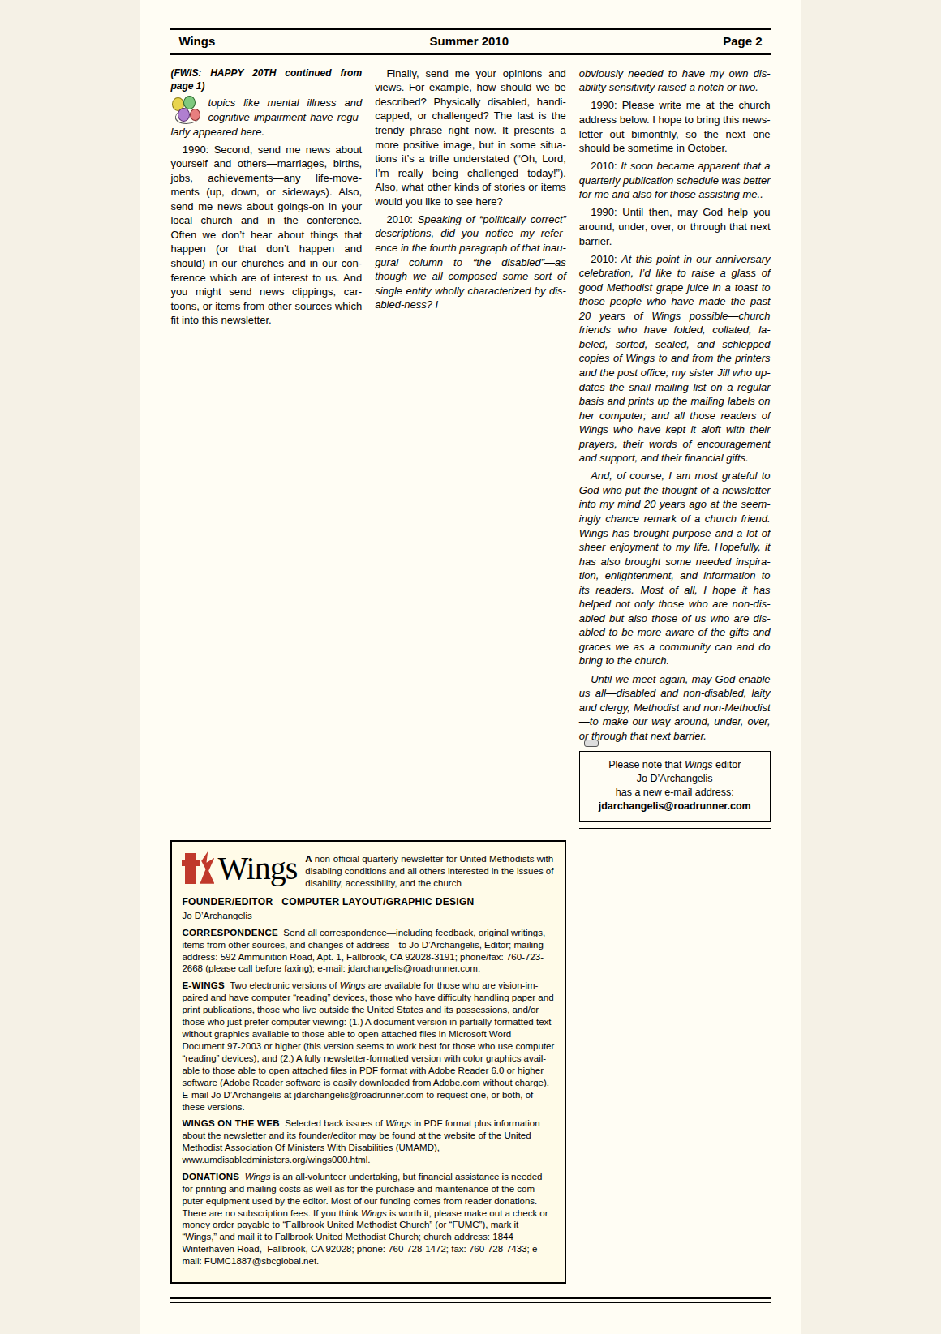Wings
Summer 2010
Page 2
(FWIS: HAPPY 20TH continued from page 1)
topics like mental illness and cognitive impairment have regularly appeared here.
1990: Second, send me news about yourself and others—marriages, births, jobs, achievements—any life-movements (up, down, or sideways). Also, send me news about goings-on in your local church and in the conference. Often we don’t hear about things that happen (or that don’t happen and should) in our churches and in our conference which are of interest to us. And you might send news clippings, cartoons, or items from other sources which fit into this newsletter.
Finally, send me your opinions and views. For example, how should we be described? Physically disabled, handicapped, or challenged? The last is the trendy phrase right now. It presents a more positive image, but in some situations it’s a trifle understated (“Oh, Lord, I’m really being challenged today!”). Also, what other kinds of stories or items would you like to see here?
2010: Speaking of “politically correct” descriptions, did you notice my reference in the fourth paragraph of that inaugural column to “the disabled”—as though we all composed some sort of single entity wholly characterized by disabled-ness? I
obviously needed to have my own disability sensitivity raised a notch or two.
1990: Please write me at the church address below. I hope to bring this newsletter out bimonthly, so the next one should be sometime in October.
2010: It soon became apparent that a quarterly publication schedule was better for me and also for those assisting me..
1990: Until then, may God help you around, under, over, or through that next barrier.
2010: At this point in our anniversary celebration, I’d like to raise a glass of good Methodist grape juice in a toast to those people who have made the past 20 years of Wings possible—church friends who have folded, collated, labeled, sorted, sealed, and schlepped copies of Wings to and from the printers and the post office; my sister Jill who updates the snail mailing list on a regular basis and prints up the mailing labels on her computer; and all those readers of Wings who have kept it aloft with their prayers, their words of encouragement and support, and their financial gifts.
And, of course, I am most grateful to God who put the thought of a newsletter into my mind 20 years ago at the seemingly chance remark of a church friend. Wings has brought purpose and a lot of sheer enjoyment to my life. Hopefully, it has also brought some needed inspiration, enlightenment, and information to its readers. Most of all, I hope it has helped not only those who are non-disabled but also those of us who are disabled to be more aware of the gifts and graces we as a community can and do bring to the church.
Until we meet again, may God enable us all—disabled and non-disabled, laity and clergy, Methodist and non-Methodist—to make our way around, under, over, or through that next barrier.
Please note that Wings editor
Jo D’Archangelis
has a new e-mail address:
jdarchangelis@roadrunner.com
Wings
A non-official quarterly newsletter for United Methodists with disabling conditions and all others interested in the issues of disability, accessibility, and the church
FOUNDER/EDITOR COMPUTER LAYOUT/GRAPHIC DESIGN
Jo D’Archangelis
CORRESPONDENCE Send all correspondence—including feedback, original writings, items from other sources, and changes of address—to Jo D’Archangelis, Editor; mailing address: 592 Ammunition Road, Apt. 1, Fallbrook, CA 92028-3191; phone/fax: 760-723-2668 (please call before faxing); e-mail: jdarchangelis@roadrunner.com.
E-WINGS Two electronic versions of Wings are available for those who are vision-impaired and have computer “reading” devices, those who have difficulty handling paper and print publications, those who live outside the United States and its possessions, and/or those who just prefer computer viewing: (1.) A document version in partially formatted text without graphics available to those able to open attached files in Microsoft Word Document 97-2003 or higher (this version seems to work best for those who use computer “reading” devices), and (2.) A fully newsletter-formatted version with color graphics available to those able to open attached files in PDF format with Adobe Reader 6.0 or higher software (Adobe Reader software is easily downloaded from Adobe.com without charge). E-mail Jo D’Archangelis at jdarchangelis@roadrunner.com to request one, or both, of these versions.
WINGS ON THE WEB Selected back issues of Wings in PDF format plus information about the newsletter and its founder/editor may be found at the website of the United Methodist Association Of Ministers With Disabilities (UMAMD), www.umdisabledministers.org/wings000.html.
DONATIONS Wings is an all-volunteer undertaking, but financial assistance is needed for printing and mailing costs as well as for the purchase and maintenance of the computer equipment used by the editor. Most of our funding comes from reader donations. There are no subscription fees. If you think Wings is worth it, please make out a check or money order payable to “Fallbrook United Methodist Church” (or “FUMC”), mark it “Wings,” and mail it to Fallbrook United Methodist Church; church address: 1844 Winterhaven Road, Fallbrook, CA 92028; phone: 760-728-1472; fax: 760-728-7433; e-mail: FUMC1887@sbcglobal.net.